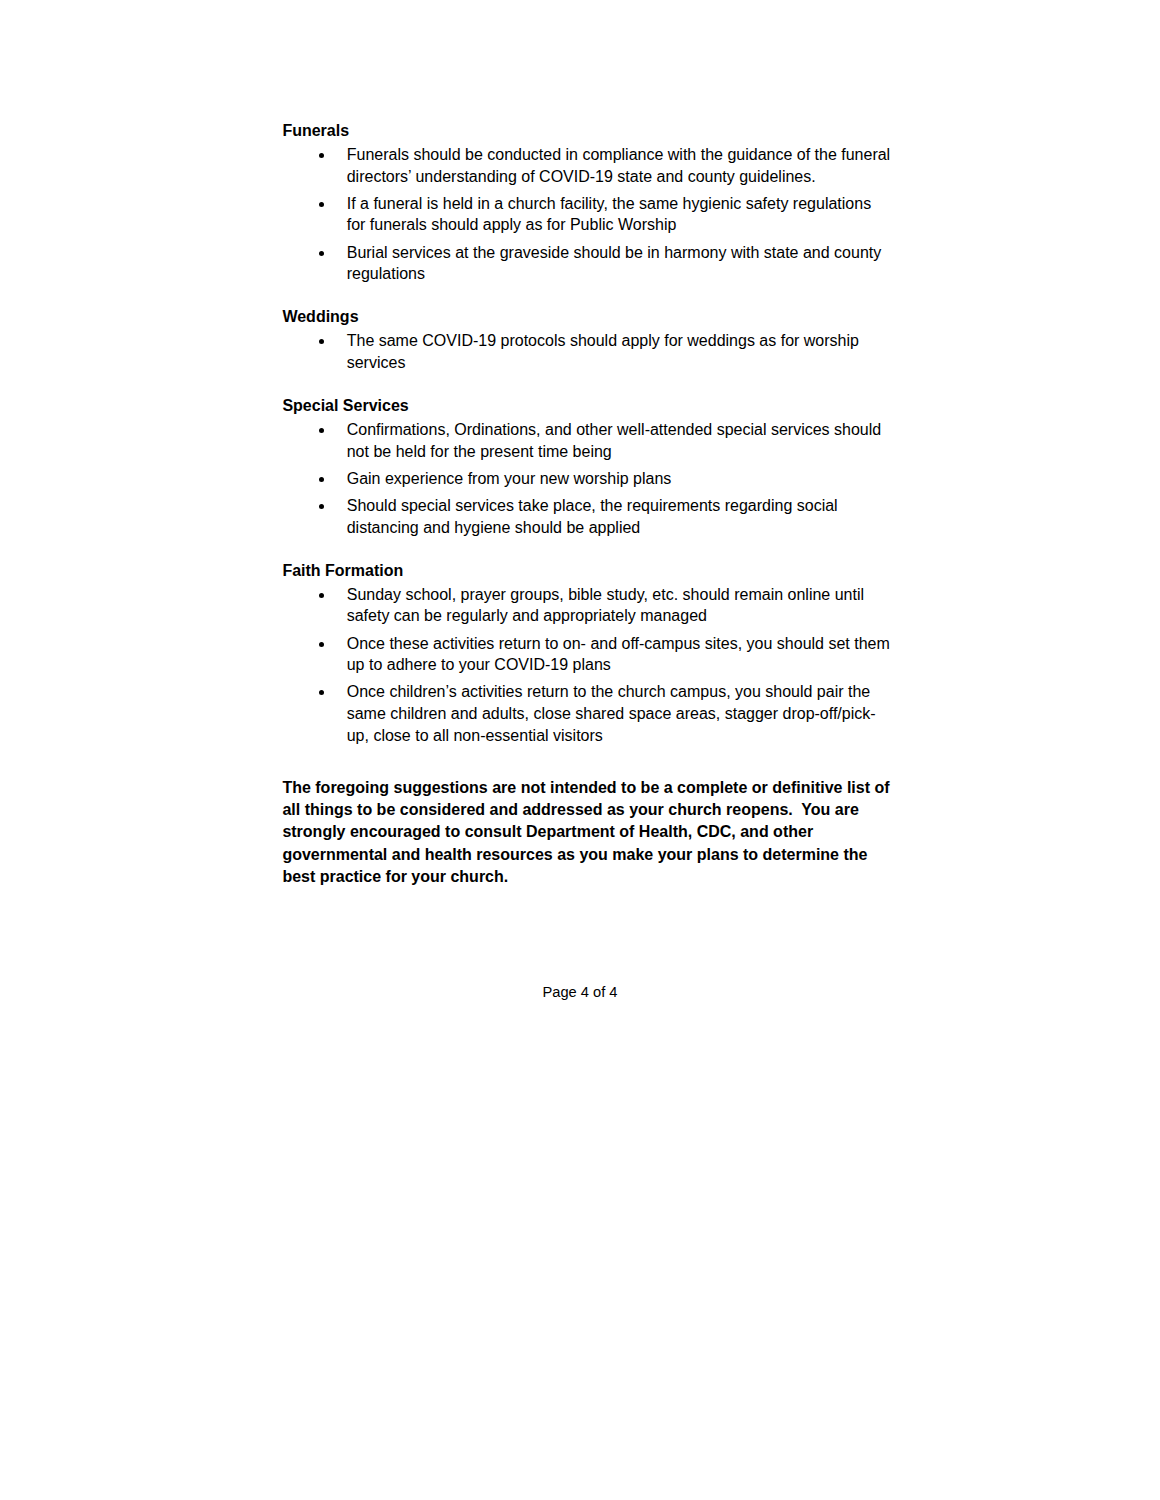Funerals
Funerals should be conducted in compliance with the guidance of the funeral directors’ understanding of COVID-19 state and county guidelines.
If a funeral is held in a church facility, the same hygienic safety regulations for funerals should apply as for Public Worship
Burial services at the graveside should be in harmony with state and county regulations
Weddings
The same COVID-19 protocols should apply for weddings as for worship services
Special Services
Confirmations, Ordinations, and other well-attended special services should not be held for the present time being
Gain experience from your new worship plans
Should special services take place, the requirements regarding social distancing and hygiene should be applied
Faith Formation
Sunday school, prayer groups, bible study, etc. should remain online until safety can be regularly and appropriately managed
Once these activities return to on- and off-campus sites, you should set them up to adhere to your COVID-19 plans
Once children’s activities return to the church campus, you should pair the same children and adults, close shared space areas, stagger drop-off/pick-up, close to all non-essential visitors
The foregoing suggestions are not intended to be a complete or definitive list of all things to be considered and addressed as your church reopens. You are strongly encouraged to consult Department of Health, CDC, and other governmental and health resources as you make your plans to determine the best practice for your church.
Page 4 of 4